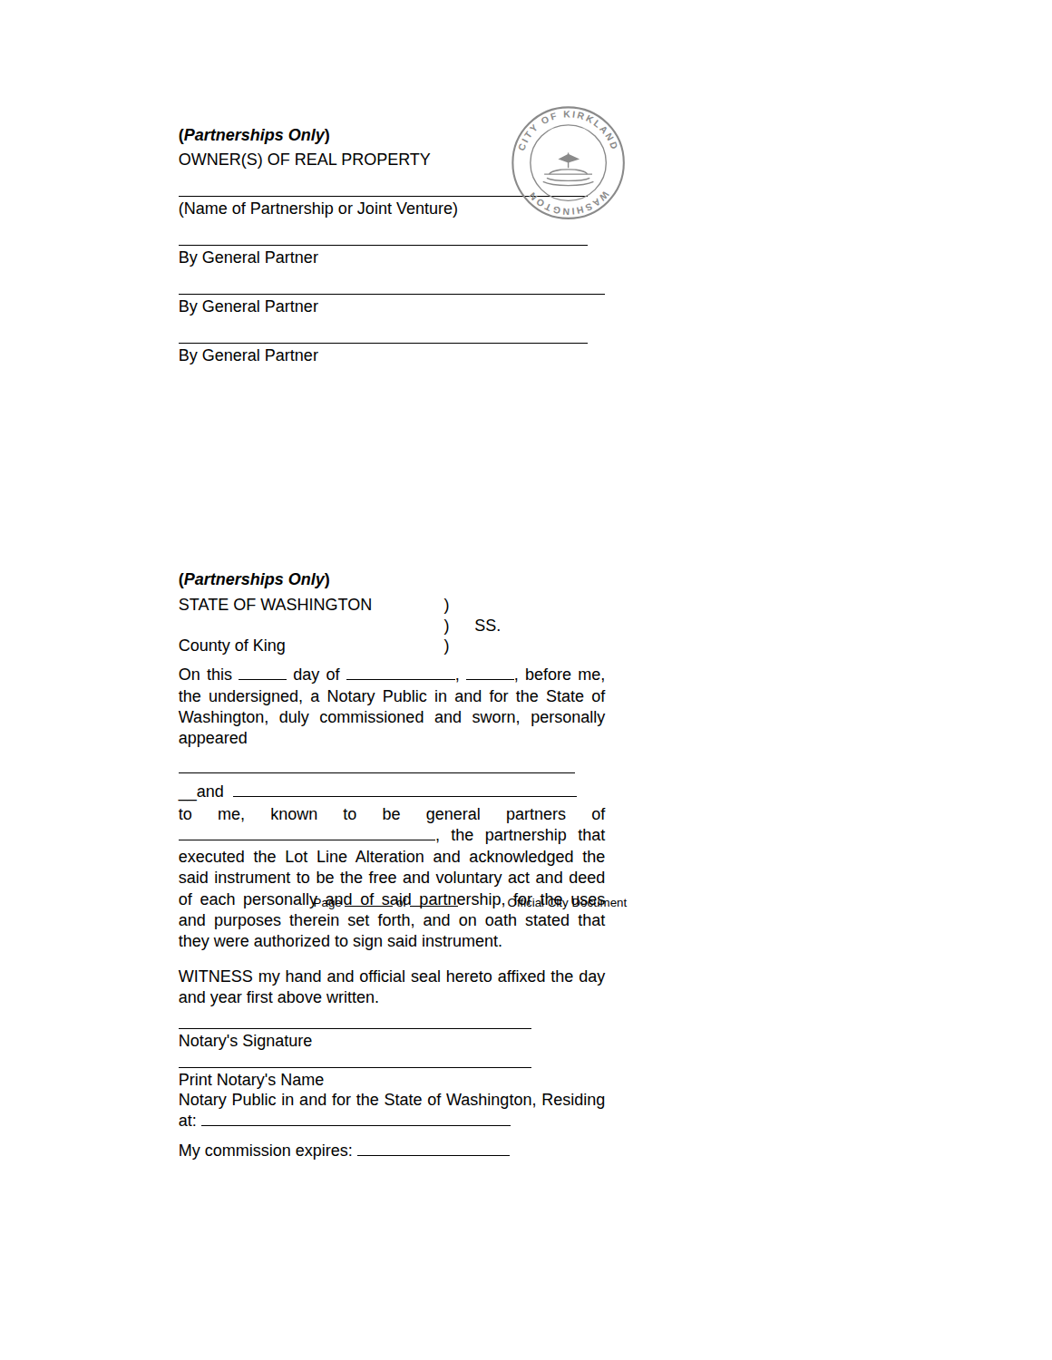CITY OF KIRKLAND WASHINGTON
(Partnerships Only)
OWNER(S) OF REAL PROPERTY
(Name of Partnership or Joint Venture)
By General Partner
By General Partner
By General Partner
(Partnerships Only)
| STATE OF WASHINGTON | ) | |
| | ) | SS. |
| County of King | ) | |
On this day of , , before me, the undersigned, a Notary Public in and for the State of Washington, duly commissioned and sworn, personally appeared
__and
to me, known to be general partners of , the partnership that executed the Lot Line Alteration and acknowledged the said instrument to be the free and voluntary act and deed of each personally and of said partnership, for the uses and purposes therein set forth, and on oath stated that they were authorized to sign said instrument.
WITNESS my hand and official seal hereto affixed the day and year first above written.
Notary's Signature
Print Notary's Name
Notary Public in and for the State of Washington, Residing at:
My commission expires:
Page of Official City Document